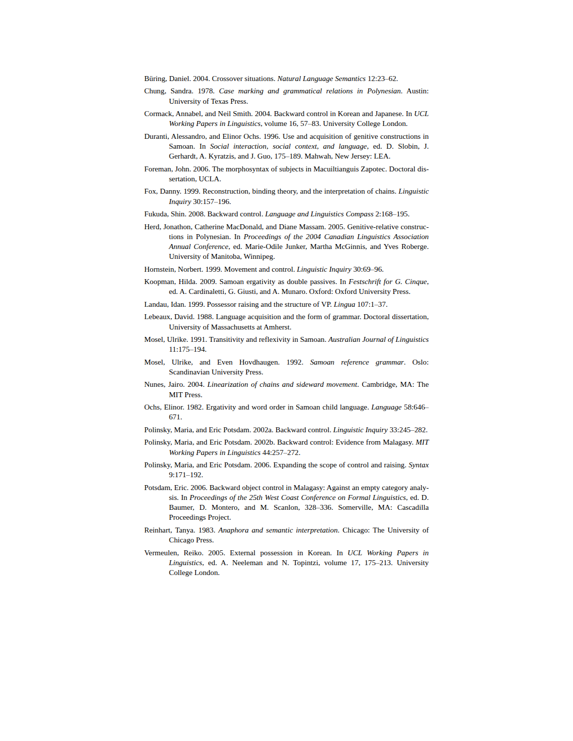Büring, Daniel. 2004. Crossover situations. Natural Language Semantics 12:23–62.
Chung, Sandra. 1978. Case marking and grammatical relations in Polynesian. Austin: University of Texas Press.
Cormack, Annabel, and Neil Smith. 2004. Backward control in Korean and Japanese. In UCL Working Papers in Linguistics, volume 16, 57–83. University College London.
Duranti, Alessandro, and Elinor Ochs. 1996. Use and acquisition of genitive constructions in Samoan. In Social interaction, social context, and language, ed. D. Slobin, J. Gerhardt, A. Kyratzis, and J. Guo, 175–189. Mahwah, New Jersey: LEA.
Foreman, John. 2006. The morphosyntax of subjects in Macuiltianguis Zapotec. Doctoral dissertation, UCLA.
Fox, Danny. 1999. Reconstruction, binding theory, and the interpretation of chains. Linguistic Inquiry 30:157–196.
Fukuda, Shin. 2008. Backward control. Language and Linguistics Compass 2:168–195.
Herd, Jonathon, Catherine MacDonald, and Diane Massam. 2005. Genitive-relative constructions in Polynesian. In Proceedings of the 2004 Canadian Linguistics Association Annual Conference, ed. Marie-Odile Junker, Martha McGinnis, and Yves Roberge. University of Manitoba, Winnipeg.
Hornstein, Norbert. 1999. Movement and control. Linguistic Inquiry 30:69–96.
Koopman, Hilda. 2009. Samoan ergativity as double passives. In Festschrift for G. Cinque, ed. A. Cardinaletti, G. Giusti, and A. Munaro. Oxford: Oxford University Press.
Landau, Idan. 1999. Possessor raising and the structure of VP. Lingua 107:1–37.
Lebeaux, David. 1988. Language acquisition and the form of grammar. Doctoral dissertation, University of Massachusetts at Amherst.
Mosel, Ulrike. 1991. Transitivity and reflexivity in Samoan. Australian Journal of Linguistics 11:175–194.
Mosel, Ulrike, and Even Hovdhaugen. 1992. Samoan reference grammar. Oslo: Scandinavian University Press.
Nunes, Jairo. 2004. Linearization of chains and sideward movement. Cambridge, MA: The MIT Press.
Ochs, Elinor. 1982. Ergativity and word order in Samoan child language. Language 58:646–671.
Polinsky, Maria, and Eric Potsdam. 2002a. Backward control. Linguistic Inquiry 33:245–282.
Polinsky, Maria, and Eric Potsdam. 2002b. Backward control: Evidence from Malagasy. MIT Working Papers in Linguistics 44:257–272.
Polinsky, Maria, and Eric Potsdam. 2006. Expanding the scope of control and raising. Syntax 9:171–192.
Potsdam, Eric. 2006. Backward object control in Malagasy: Against an empty category analysis. In Proceedings of the 25th West Coast Conference on Formal Linguistics, ed. D. Baumer, D. Montero, and M. Scanlon, 328–336. Somerville, MA: Cascadilla Proceedings Project.
Reinhart, Tanya. 1983. Anaphora and semantic interpretation. Chicago: The University of Chicago Press.
Vermeulen, Reiko. 2005. External possession in Korean. In UCL Working Papers in Linguistics, ed. A. Neeleman and N. Topintzi, volume 17, 175–213. University College London.